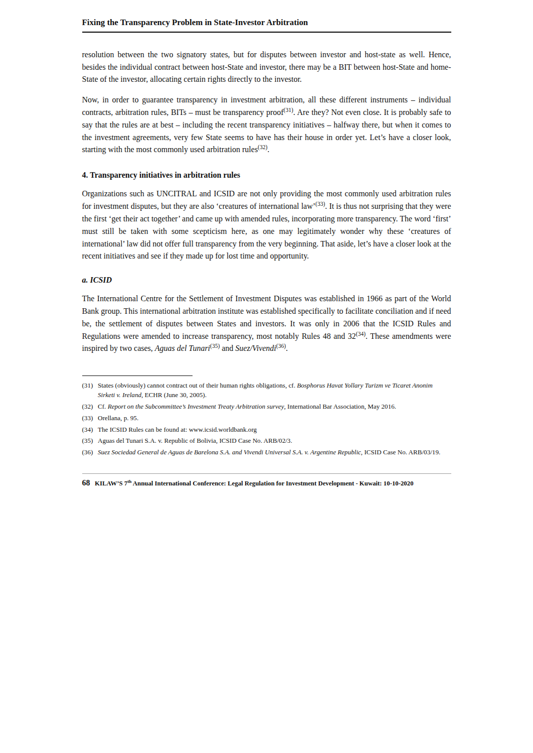Fixing the Transparency Problem in State-Investor Arbitration
resolution between the two signatory states, but for disputes between investor and host-state as well. Hence, besides the individual contract between host-State and investor, there may be a BIT between host-State and home-State of the investor, allocating certain rights directly to the investor.
Now, in order to guarantee transparency in investment arbitration, all these different instruments – individual contracts, arbitration rules, BITs – must be transparency proof(31). Are they? Not even close. It is probably safe to say that the rules are at best – including the recent transparency initiatives – halfway there, but when it comes to the investment agreements, very few State seems to have has their house in order yet. Let’s have a closer look, starting with the most commonly used arbitration rules(32).
4. Transparency initiatives in arbitration rules
Organizations such as UNCITRAL and ICSID are not only providing the most commonly used arbitration rules for investment disputes, but they are also ‘creatures of international law’(33). It is thus not surprising that they were the first ‘get their act together’ and came up with amended rules, incorporating more transparency. The word ‘first’ must still be taken with some scepticism here, as one may legitimately wonder why these ‘creatures of international’ law did not offer full transparency from the very beginning. That aside, let’s have a closer look at the recent initiatives and see if they made up for lost time and opportunity.
a. ICSID
The International Centre for the Settlement of Investment Disputes was established in 1966 as part of the World Bank group. This international arbitration institute was established specifically to facilitate conciliation and if need be, the settlement of disputes between States and investors. It was only in 2006 that the ICSID Rules and Regulations were amended to increase transparency, most notably Rules 48 and 32(34). These amendments were inspired by two cases, Aguas del Tunari(35) and Suez/Vivendi(36).
(31) States (obviously) cannot contract out of their human rights obligations, cf. Bosphorus Havat Yollary Turizm ve Ticaret Anonim Sirketi v. Ireland, ECHR (June 30, 2005).
(32) Cf. Report on the Subcommittee’s Investment Treaty Arbitration survey, International Bar Association, May 2016.
(33) Orellana, p. 95.
(34) The ICSID Rules can be found at: www.icsid.worldbank.org
(35) Aguas del Tunari S.A. v. Republic of Bolivia, ICSID Case No. ARB/02/3.
(36) Suez Sociedad General de Aguas de Barelona S.A. and Vivendi Universal S.A. v. Argentine Republic, ICSID Case No. ARB/03/19.
68 KILAW’S 7th Annual International Conference: Legal Regulation for Investment Development - Kuwait: 10-10-2020